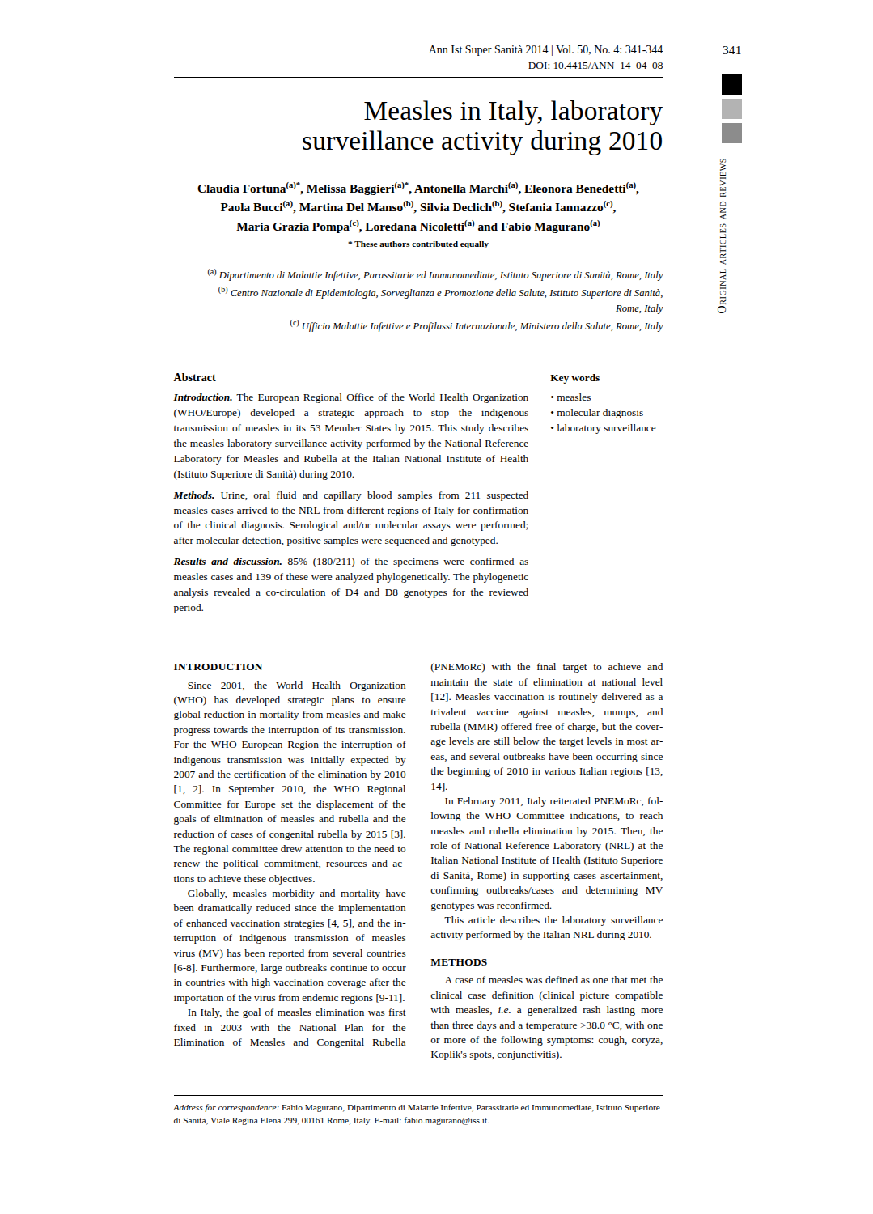341
Original articles and reviews
Ann Ist Super Sanità 2014 | Vol. 50, No. 4: 341-344
DOI: 10.4415/ANN_14_04_08
Measles in Italy, laboratory
surveillance activity during 2010
Claudia Fortuna(a)*, Melissa Baggieri(a)*, Antonella Marchi(a), Eleonora Benedetti(a),
Paola Bucci(a), Martina Del Manso(b), Silvia Declich(b), Stefania Iannazzo(c),
Maria Grazia Pompa(c), Loredana Nicoletti(a) and Fabio Magurano(a)
* These authors contributed equally
(a) Dipartimento di Malattie Infettive, Parassitarie ed Immunomediate, Istituto Superiore di Sanità, Rome, Italy
(b) Centro Nazionale di Epidemiologia, Sorveglianza e Promozione della Salute, Istituto Superiore di Sanità, Rome, Italy
(c) Ufficio Malattie Infettive e Profilassi Internazionale, Ministero della Salute, Rome, Italy
Abstract
Introduction. The European Regional Office of the World Health Organization (WHO/Europe) developed a strategic approach to stop the indigenous transmission of measles in its 53 Member States by 2015. This study describes the measles laboratory surveillance activity performed by the National Reference Laboratory for Measles and Rubella at the Italian National Institute of Health (Istituto Superiore di Sanità) during 2010.
Methods. Urine, oral fluid and capillary blood samples from 211 suspected measles cases arrived to the NRL from different regions of Italy for confirmation of the clinical diagnosis. Serological and/or molecular assays were performed; after molecular detection, positive samples were sequenced and genotyped.
Results and discussion. 85% (180/211) of the specimens were confirmed as measles cases and 139 of these were analyzed phylogenetically. The phylogenetic analysis revealed a co-circulation of D4 and D8 genotypes for the reviewed period.
Key words
measles
molecular diagnosis
laboratory surveillance
Introduction
Since 2001, the World Health Organization (WHO) has developed strategic plans to ensure global reduction in mortality from measles and make progress towards the interruption of its transmission. For the WHO European Region the interruption of indigenous transmission was initially expected by 2007 and the certification of the elimination by 2010 [1, 2]. In September 2010, the WHO Regional Committee for Europe set the displacement of the goals of elimination of measles and rubella and the reduction of cases of congenital rubella by 2015 [3]. The regional committee drew attention to the need to renew the political commitment, resources and actions to achieve these objectives.
Globally, measles morbidity and mortality have been dramatically reduced since the implementation of enhanced vaccination strategies [4, 5], and the interruption of indigenous transmission of measles virus (MV) has been reported from several countries [6-8]. Furthermore, large outbreaks continue to occur in countries with high vaccination coverage after the importation of the virus from endemic regions [9-11].
In Italy, the goal of measles elimination was first fixed in 2003 with the National Plan for the Elimination of Measles and Congenital Rubella (PNEMoRc) with the final target to achieve and maintain the state of elimination at national level [12]. Measles vaccination is routinely delivered as a trivalent vaccine against measles, mumps, and rubella (MMR) offered free of charge, but the coverage levels are still below the target levels in most areas, and several outbreaks have been occurring since the beginning of 2010 in various Italian regions [13, 14].
In February 2011, Italy reiterated PNEMoRc, following the WHO Committee indications, to reach measles and rubella elimination by 2015. Then, the role of National Reference Laboratory (NRL) at the Italian National Institute of Health (Istituto Superiore di Sanità, Rome) in supporting cases ascertainment, confirming outbreaks/cases and determining MV genotypes was reconfirmed.
This article describes the laboratory surveillance activity performed by the Italian NRL during 2010.
Methods
A case of measles was defined as one that met the clinical case definition (clinical picture compatible with measles, i.e. a generalized rash lasting more than three days and a temperature >38.0 °C, with one or more of the following symptoms: cough, coryza, Koplik's spots, conjunctivitis).
Address for correspondence: Fabio Magurano, Dipartimento di Malattie Infettive, Parassitarie ed Immunomediate, Istituto Superiore di Sanità, Viale Regina Elena 299, 00161 Rome, Italy. E-mail: fabio.magurano@iss.it.